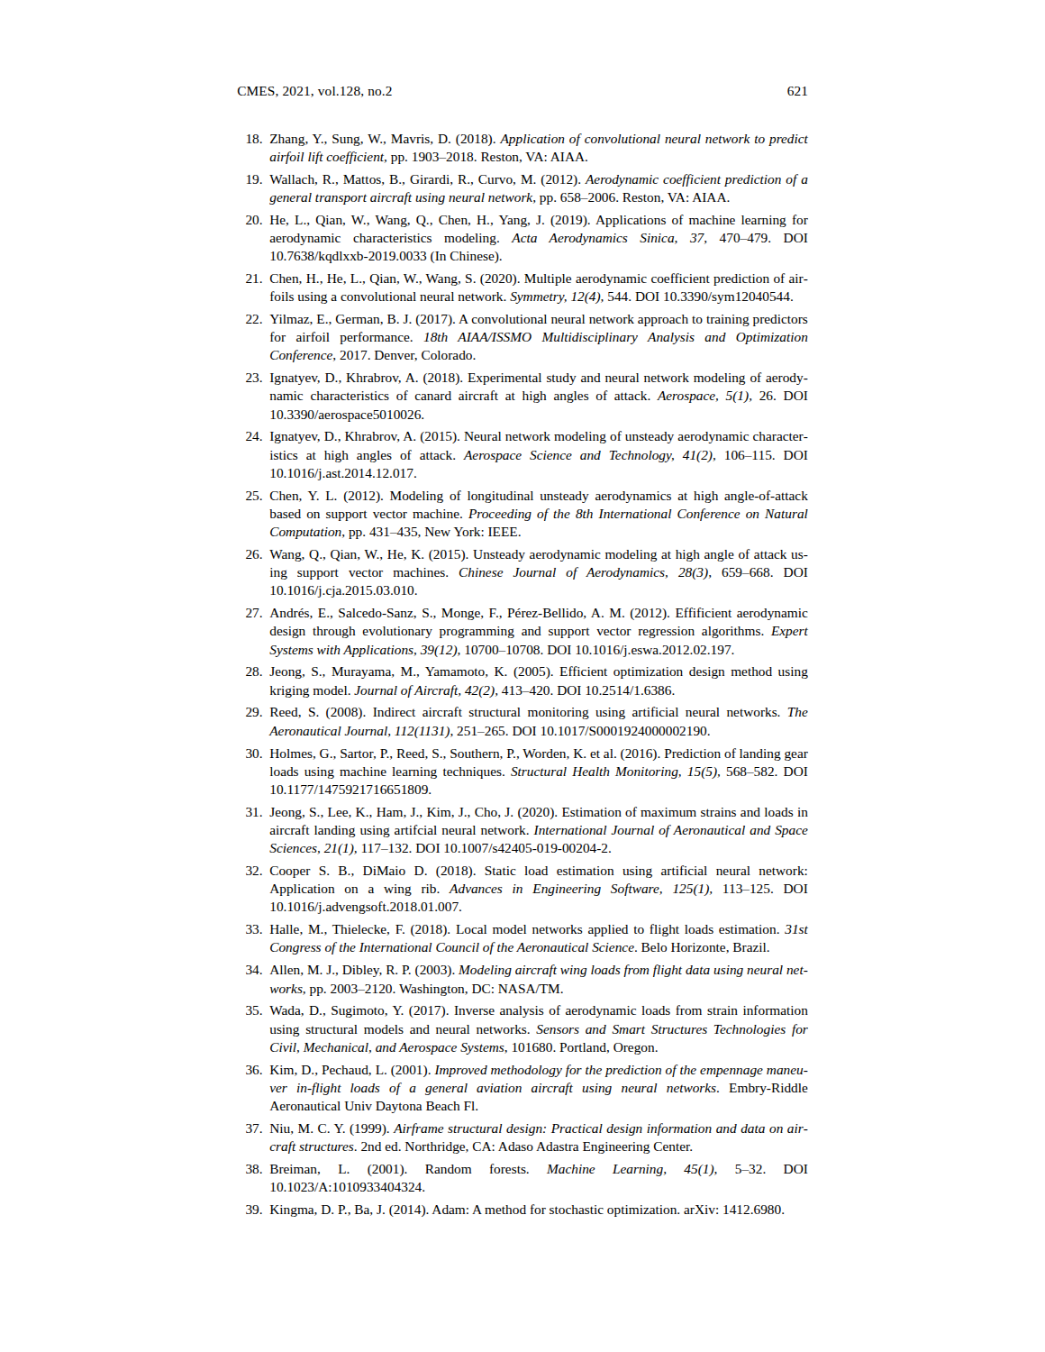CMES, 2021, vol.128, no.2 621
18. Zhang, Y., Sung, W., Mavris, D. (2018). Application of convolutional neural network to predict airfoil lift coefficient, pp. 1903–2018. Reston, VA: AIAA.
19. Wallach, R., Mattos, B., Girardi, R., Curvo, M. (2012). Aerodynamic coefficient prediction of a general transport aircraft using neural network, pp. 658–2006. Reston, VA: AIAA.
20. He, L., Qian, W., Wang, Q., Chen, H., Yang, J. (2019). Applications of machine learning for aerodynamic characteristics modeling. Acta Aerodynamics Sinica, 37, 470–479. DOI 10.7638/kqdlxxb-2019.0033 (In Chinese).
21. Chen, H., He, L., Qian, W., Wang, S. (2020). Multiple aerodynamic coefficient prediction of airfoils using a convolutional neural network. Symmetry, 12(4), 544. DOI 10.3390/sym12040544.
22. Yilmaz, E., German, B. J. (2017). A convolutional neural network approach to training predictors for airfoil performance. 18th AIAA/ISSMO Multidisciplinary Analysis and Optimization Conference, 2017. Denver, Colorado.
23. Ignatyev, D., Khrabrov, A. (2018). Experimental study and neural network modeling of aerodynamic characteristics of canard aircraft at high angles of attack. Aerospace, 5(1), 26. DOI 10.3390/aerospace5010026.
24. Ignatyev, D., Khrabrov, A. (2015). Neural network modeling of unsteady aerodynamic characteristics at high angles of attack. Aerospace Science and Technology, 41(2), 106–115. DOI 10.1016/j.ast.2014.12.017.
25. Chen, Y. L. (2012). Modeling of longitudinal unsteady aerodynamics at high angle-of-attack based on support vector machine. Proceeding of the 8th International Conference on Natural Computation, pp. 431–435, New York: IEEE.
26. Wang, Q., Qian, W., He, K. (2015). Unsteady aerodynamic modeling at high angle of attack using support vector machines. Chinese Journal of Aerodynamics, 28(3), 659–668. DOI 10.1016/j.cja.2015.03.010.
27. Andrés, E., Salcedo-Sanz, S., Monge, F., Pérez-Bellido, A. M. (2012). Effificient aerodynamic design through evolutionary programming and support vector regression algorithms. Expert Systems with Applications, 39(12), 10700–10708. DOI 10.1016/j.eswa.2012.02.197.
28. Jeong, S., Murayama, M., Yamamoto, K. (2005). Efficient optimization design method using kriging model. Journal of Aircraft, 42(2), 413–420. DOI 10.2514/1.6386.
29. Reed, S. (2008). Indirect aircraft structural monitoring using artificial neural networks. The Aeronautical Journal, 112(1131), 251–265. DOI 10.1017/S0001924000002190.
30. Holmes, G., Sartor, P., Reed, S., Southern, P., Worden, K. et al. (2016). Prediction of landing gear loads using machine learning techniques. Structural Health Monitoring, 15(5), 568–582. DOI 10.1177/1475921716651809.
31. Jeong, S., Lee, K., Ham, J., Kim, J., Cho, J. (2020). Estimation of maximum strains and loads in aircraft landing using artifcial neural network. International Journal of Aeronautical and Space Sciences, 21(1), 117–132. DOI 10.1007/s42405-019-00204-2.
32. Cooper S. B., DiMaio D. (2018). Static load estimation using artificial neural network: Application on a wing rib. Advances in Engineering Software, 125(1), 113–125. DOI 10.1016/j.advengsoft.2018.01.007.
33. Halle, M., Thielecke, F. (2018). Local model networks applied to flight loads estimation. 31st Congress of the International Council of the Aeronautical Science. Belo Horizonte, Brazil.
34. Allen, M. J., Dibley, R. P. (2003). Modeling aircraft wing loads from flight data using neural networks, pp. 2003–2120. Washington, DC: NASA/TM.
35. Wada, D., Sugimoto, Y. (2017). Inverse analysis of aerodynamic loads from strain information using structural models and neural networks. Sensors and Smart Structures Technologies for Civil, Mechanical, and Aerospace Systems, 101680. Portland, Oregon.
36. Kim, D., Pechaud, L. (2001). Improved methodology for the prediction of the empennage maneuver in-flight loads of a general aviation aircraft using neural networks. Embry-Riddle Aeronautical Univ Daytona Beach Fl.
37. Niu, M. C. Y. (1999). Airframe structural design: Practical design information and data on aircraft structures. 2nd ed. Northridge, CA: Adaso Adastra Engineering Center.
38. Breiman, L. (2001). Random forests. Machine Learning, 45(1), 5–32. DOI 10.1023/A:1010933404324.
39. Kingma, D. P., Ba, J. (2014). Adam: A method for stochastic optimization. arXiv: 1412.6980.